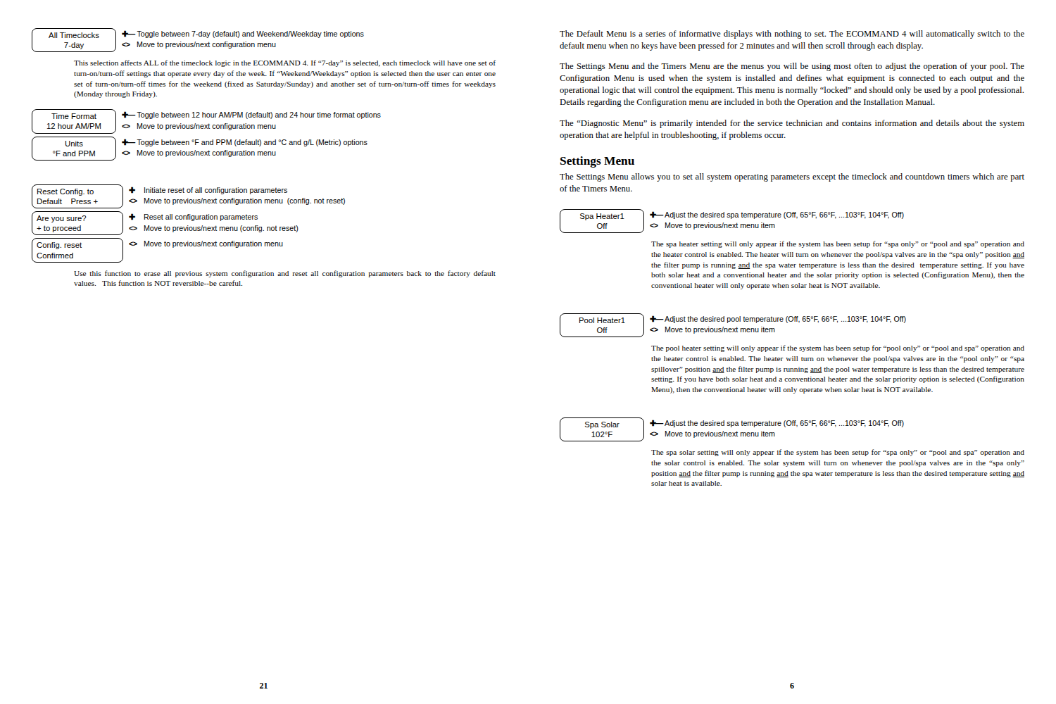All Timeclocks 7-day
✚— Toggle between 7-day (default) and Weekend/Weekday time options
<> Move to previous/next configuration menu
This selection affects ALL of the timeclock logic in the ECOMMAND 4. If “7-day” is selected, each timeclock will have one set of turn-on/turn-off settings that operate every day of the week. If “Weekend/Weekdays” option is selected then the user can enter one set of turn-on/turn-off times for the weekend (fixed as Saturday/Sunday) and another set of turn-on/turn-off times for weekdays (Monday through Friday).
Time Format 12 hour AM/PM
✚— Toggle between 12 hour AM/PM (default) and 24 hour time format options
<> Move to previous/next configuration menu
Units °F and PPM
✚— Toggle between °F and PPM (default) and °C and g/L (Metric) options
<> Move to previous/next configuration menu
Reset Config. to Default Press +
✚ Initiate reset of all configuration parameters
<> Move to previous/next configuration menu (config. not reset)
Are you sure? + to proceed
✚ Reset all configuration parameters
<> Move to previous/next menu (config. not reset)
Config. reset Confirmed
<> Move to previous/next configuration menu
Use this function to erase all previous system configuration and reset all configuration parameters back to the factory default values. This function is NOT reversible--be careful.
21
The Default Menu is a series of informative displays with nothing to set. The ECOMMAND 4 will automatically switch to the default menu when no keys have been pressed for 2 minutes and will then scroll through each display.
The Settings Menu and the Timers Menu are the menus you will be using most often to adjust the operation of your pool. The Configuration Menu is used when the system is installed and defines what equipment is connected to each output and the operational logic that will control the equipment. This menu is normally “locked” and should only be used by a pool professional. Details regarding the Configuration menu are included in both the Operation and the Installation Manual.
The “Diagnostic Menu” is primarily intended for the service technician and contains information and details about the system operation that are helpful in troubleshooting, if problems occur.
Settings Menu
The Settings Menu allows you to set all system operating parameters except the timeclock and countdown timers which are part of the Timers Menu.
Spa Heater1 Off
✚— Adjust the desired spa temperature (Off, 65°F, 66°F, ...103°F, 104°F, Off)
<> Move to previous/next menu item
The spa heater setting will only appear if the system has been setup for “spa only” or “pool and spa” operation and the heater control is enabled. The heater will turn on whenever the pool/spa valves are in the “spa only” position and the filter pump is running and the spa water temperature is less than the desired temperature setting. If you have both solar heat and a conventional heater and the solar priority option is selected (Configuration Menu), then the conventional heater will only operate when solar heat is NOT available.
Pool Heater1 Off
✚— Adjust the desired pool temperature (Off, 65°F, 66°F, ...103°F, 104°F, Off)
<> Move to previous/next menu item
The pool heater setting will only appear if the system has been setup for “pool only” or “pool and spa” operation and the heater control is enabled. The heater will turn on whenever the pool/spa valves are in the “pool only” or “spa spillover” position and the filter pump is running and the pool water temperature is less than the desired temperature setting. If you have both solar heat and a conventional heater and the solar priority option is selected (Configuration Menu), then the conventional heater will only operate when solar heat is NOT available.
Spa Solar 102°F
✚— Adjust the desired spa temperature (Off, 65°F, 66°F, ...103°F, 104°F, Off)
<> Move to previous/next menu item
The spa solar setting will only appear if the system has been setup for “spa only” or “pool and spa” operation and the solar control is enabled. The solar system will turn on whenever the pool/spa valves are in the “spa only” position and the filter pump is running and the spa water temperature is less than the desired temperature setting and solar heat is available.
6